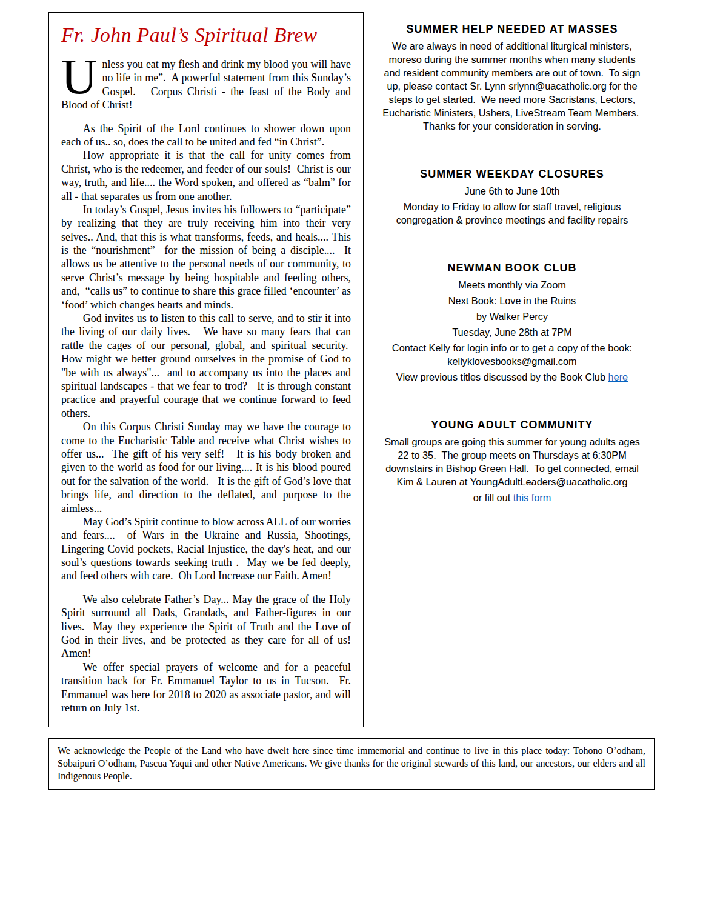Fr. John Paul’s Spiritual Brew
Unless you eat my flesh and drink my blood you will have no life in me”. A powerful statement from this Sunday’s Gospel. Corpus Christi - the feast of the Body and Blood of Christ!
As the Spirit of the Lord continues to shower down upon each of us.. so, does the call to be united and fed “in Christ”.
How appropriate it is that the call for unity comes from Christ, who is the redeemer, and feeder of our souls! Christ is our way, truth, and life.... the Word spoken, and offered as “balm” for all - that separates us from one another.
In today’s Gospel, Jesus invites his followers to “participate” by realizing that they are truly receiving him into their very selves.. And, that this is what transforms, feeds, and heals.... This is the “nourishment” for the mission of being a disciple.... It allows us be attentive to the personal needs of our community, to serve Christ’s message by being hospitable and feeding others, and, “calls us” to continue to share this grace filled ‘encounter’ as ‘food’ which changes hearts and minds.
God invites us to listen to this call to serve, and to stir it into the living of our daily lives. We have so many fears that can rattle the cages of our personal, global, and spiritual security. How might we better ground ourselves in the promise of God to "be with us always"... and to accompany us into the places and spiritual landscapes - that we fear to trod? It is through constant practice and prayerful courage that we continue forward to feed others.
On this Corpus Christi Sunday may we have the courage to come to the Eucharistic Table and receive what Christ wishes to offer us... The gift of his very self! It is his body broken and given to the world as food for our living.... It is his blood poured out for the salvation of the world. It is the gift of God’s love that brings life, and direction to the deflated, and purpose to the aimless...
May God’s Spirit continue to blow across ALL of our worries and fears.... of Wars in the Ukraine and Russia, Shootings, Lingering Covid pockets, Racial Injustice, the day's heat, and our soul’s questions towards seeking truth . May we be fed deeply, and feed others with care. Oh Lord Increase our Faith. Amen!
We also celebrate Father’s Day... May the grace of the Holy Spirit surround all Dads, Grandads, and Father-figures in our lives. May they experience the Spirit of Truth and the Love of God in their lives, and be protected as they care for all of us! Amen!
We offer special prayers of welcome and for a peaceful transition back for Fr. Emmanuel Taylor to us in Tucson. Fr. Emmanuel was here for 2018 to 2020 as associate pastor, and will return on July 1st.
SUMMER HELP NEEDED AT MASSES
We are always in need of additional liturgical ministers, moreso during the summer months when many students and resident community members are out of town. To sign up, please contact Sr. Lynn srlynn@uacatholic.org for the steps to get started. We need more Sacristans, Lectors, Eucharistic Ministers, Ushers, LiveStream Team Members. Thanks for your consideration in serving.
SUMMER WEEKDAY CLOSURES
June 6th to June 10th
Monday to Friday to allow for staff travel, religious congregation & province meetings and facility repairs
NEWMAN BOOK CLUB
Meets monthly via Zoom
Next Book: Love in the Ruins
by Walker Percy
Tuesday, June 28th at 7PM
Contact Kelly for login info or to get a copy of the book: kellyklovesbooks@gmail.com
View previous titles discussed by the Book Club here
YOUNG ADULT COMMUNITY
Small groups are going this summer for young adults ages 22 to 35. The group meets on Thursdays at 6:30PM downstairs in Bishop Green Hall. To get connected, email Kim & Lauren at YoungAdultLeaders@uacatholic.org
or fill out this form
We acknowledge the People of the Land who have dwelt here since time immemorial and continue to live in this place today: Tohono O’odham, Sobaipuri O’odham, Pascua Yaqui and other Native Americans. We give thanks for the original stewards of this land, our ancestors, our elders and all Indigenous People.